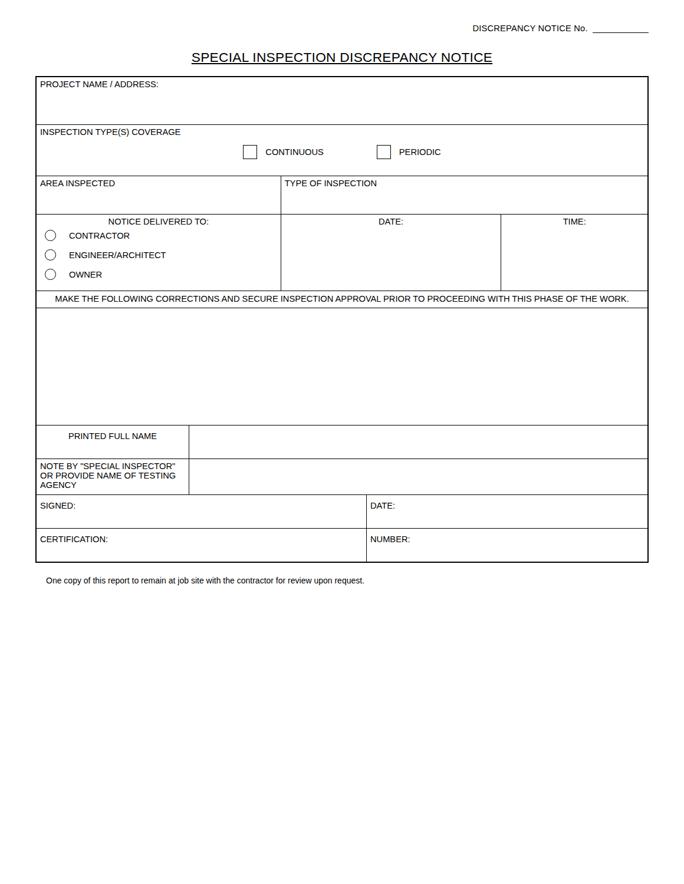DISCREPANCY NOTICE No.
SPECIAL INSPECTION DISCREPANCY NOTICE
| PROJECT NAME / ADDRESS: |
| INSPECTION TYPE(S) COVERAGE CONTINUOUS PERIODIC |
| AREA INSPECTED | TYPE OF INSPECTION |
| NOTICE DELIVERED TO: CONTRACTOR ENGINEER/ARCHITECT OWNER | DATE: | TIME: |
| MAKE THE FOLLOWING CORRECTIONS AND SECURE INSPECTION APPROVAL PRIOR TO PROCEEDING WITH THIS PHASE OF THE WORK. |
| PRINTED FULL NAME | |
| NOTE BY "SPECIAL INSPECTOR" OR PROVIDE NAME OF TESTING AGENCY | |
| SIGNED: | DATE: |
| CERTIFICATION: | NUMBER: |
One copy of this report to remain at job site with the contractor for review upon request.